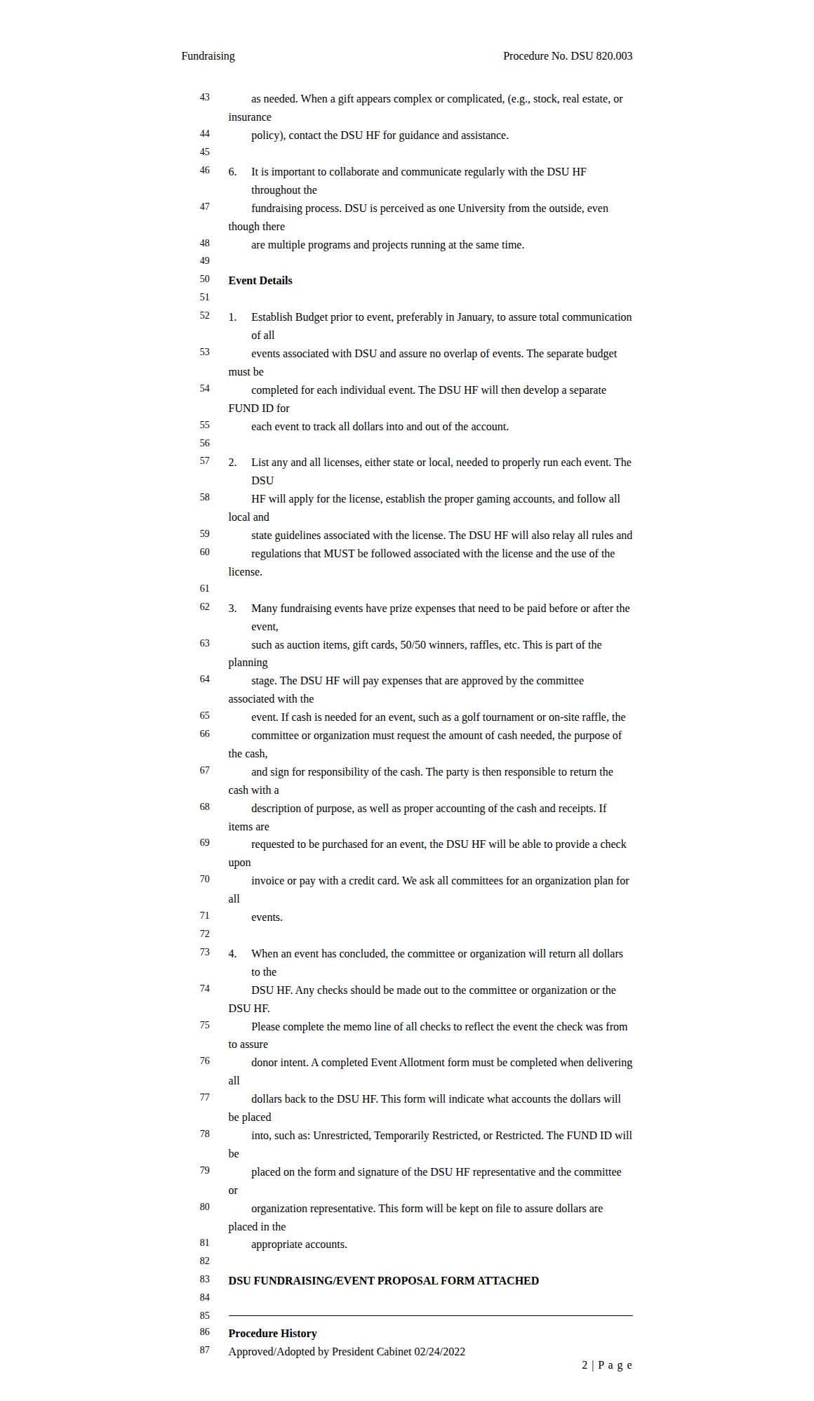Fundraising
Procedure No. DSU 820.003
43
as needed. When a gift appears complex or complicated, (e.g., stock, real estate, or insurance
44
policy), contact the DSU HF for guidance and assistance.
45
46
6.
It is important to collaborate and communicate regularly with the DSU HF throughout the
47
fundraising process. DSU is perceived as one University from the outside, even though there
48
are multiple programs and projects running at the same time.
49
50
Event Details
51
52
1.
Establish Budget prior to event, preferably in January, to assure total communication of all
53
events associated with DSU and assure no overlap of events. The separate budget must be
54
completed for each individual event. The DSU HF will then develop a separate FUND ID for
55
each event to track all dollars into and out of the account.
56
57
2.
List any and all licenses, either state or local, needed to properly run each event. The DSU
58
HF will apply for the license, establish the proper gaming accounts, and follow all local and
59
state guidelines associated with the license. The DSU HF will also relay all rules and
60
regulations that MUST be followed associated with the license and the use of the license.
61
62
3.
Many fundraising events have prize expenses that need to be paid before or after the event,
63
such as auction items, gift cards, 50/50 winners, raffles, etc. This is part of the planning
64
stage. The DSU HF will pay expenses that are approved by the committee associated with the
65
event. If cash is needed for an event, such as a golf tournament or on-site raffle, the
66
committee or organization must request the amount of cash needed, the purpose of the cash,
67
and sign for responsibility of the cash. The party is then responsible to return the cash with a
68
description of purpose, as well as proper accounting of the cash and receipts. If items are
69
requested to be purchased for an event, the DSU HF will be able to provide a check upon
70
invoice or pay with a credit card. We ask all committees for an organization plan for all
71
events.
72
73
4.
When an event has concluded, the committee or organization will return all dollars to the
74
DSU HF. Any checks should be made out to the committee or organization or the DSU HF.
75
Please complete the memo line of all checks to reflect the event the check was from to assure
76
donor intent. A completed Event Allotment form must be completed when delivering all
77
dollars back to the DSU HF. This form will indicate what accounts the dollars will be placed
78
into, such as: Unrestricted, Temporarily Restricted, or Restricted. The FUND ID will be
79
placed on the form and signature of the DSU HF representative and the committee or
80
organization representative. This form will be kept on file to assure dollars are placed in the
81
appropriate accounts.
82
83
DSU FUNDRAISING/EVENT PROPOSAL FORM ATTACHED
84
85
86
Procedure History
87
Approved/Adopted by President Cabinet 02/24/2022
2 | P a g e